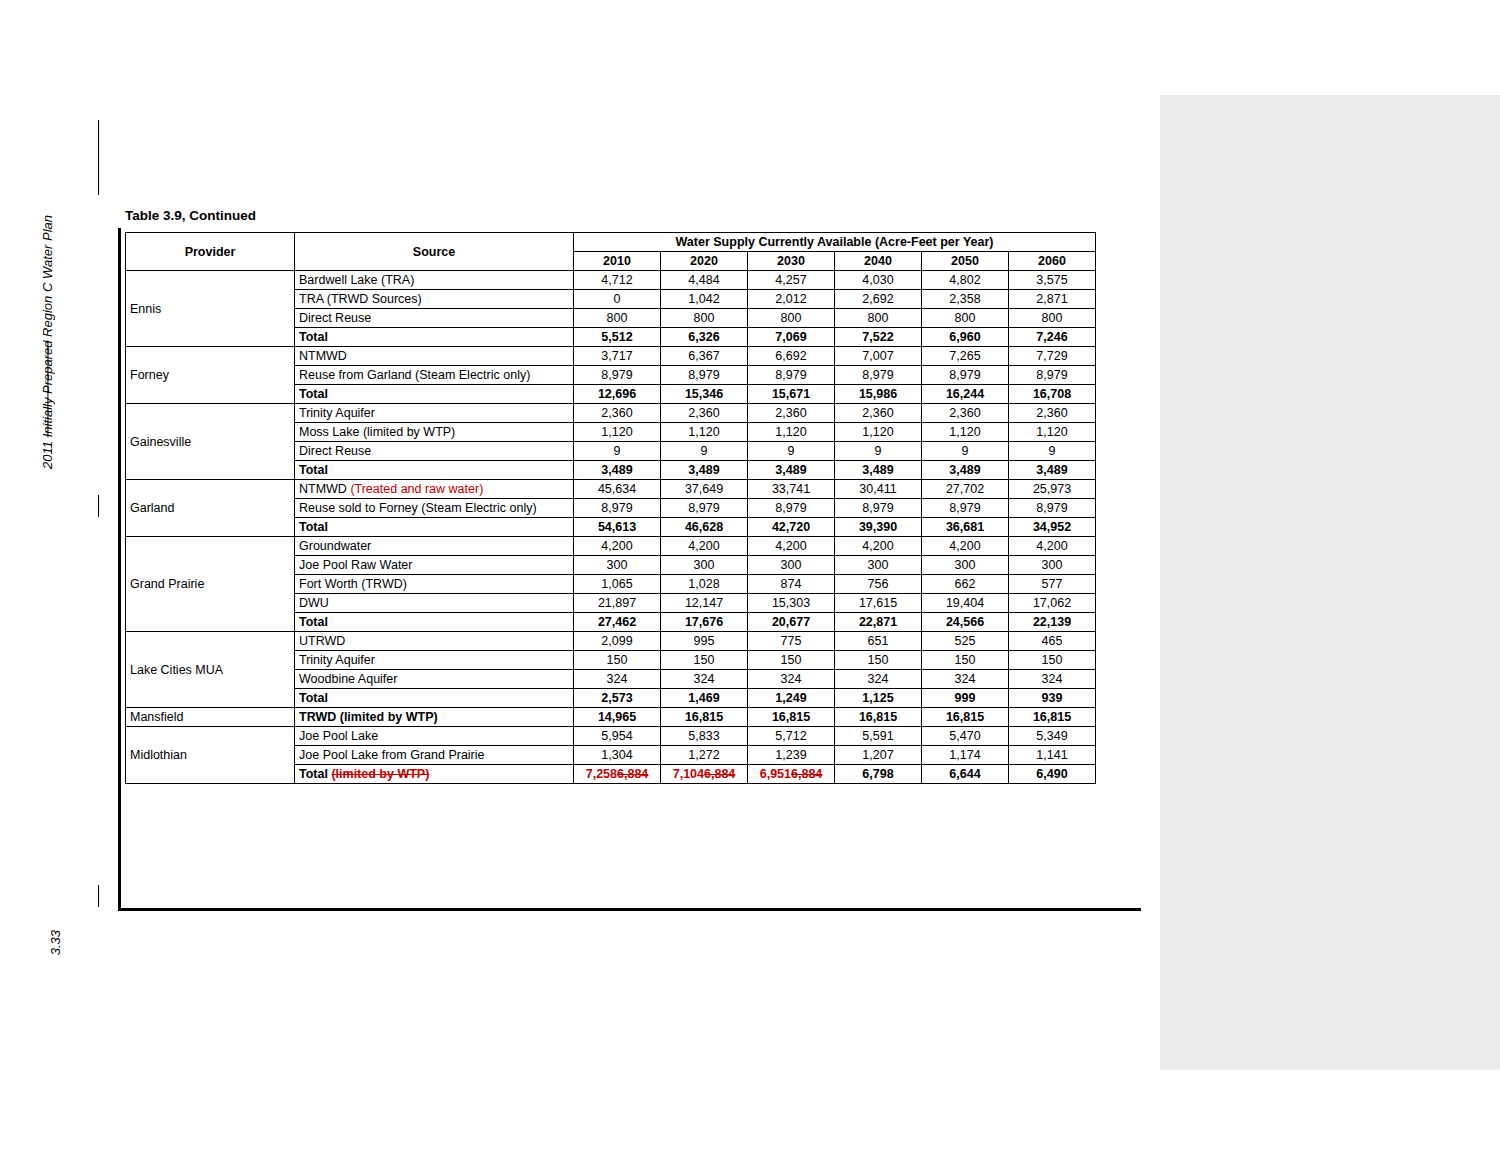2011 Initially Prepared Region C Water Plan
3.33
Table 3.9, Continued
| Provider | Source | Water Supply Currently Available (Acre-Feet per Year) |
| --- | --- | --- |
| 2010 | 2020 | 2030 | 2040 | 2050 | 2060 |
| Ennis | Bardwell Lake (TRA) | 4,712 | 4,484 | 4,257 | 4,030 | 4,802 | 3,575 |
| TRA (TRWD Sources) | 0 | 1,042 | 2,012 | 2,692 | 2,358 | 2,871 |
| Direct Reuse | 800 | 800 | 800 | 800 | 800 | 800 |
| Total | 5,512 | 6,326 | 7,069 | 7,522 | 6,960 | 7,246 |
| Forney | NTMWD | 3,717 | 6,367 | 6,692 | 7,007 | 7,265 | 7,729 |
| Reuse from Garland (Steam Electric only) | 8,979 | 8,979 | 8,979 | 8,979 | 8,979 | 8,979 |
| Total | 12,696 | 15,346 | 15,671 | 15,986 | 16,244 | 16,708 |
| Gainesville | Trinity Aquifer | 2,360 | 2,360 | 2,360 | 2,360 | 2,360 | 2,360 |
| Moss Lake (limited by WTP) | 1,120 | 1,120 | 1,120 | 1,120 | 1,120 | 1,120 |
| Direct Reuse | 9 | 9 | 9 | 9 | 9 | 9 |
| Total | 3,489 | 3,489 | 3,489 | 3,489 | 3,489 | 3,489 |
| Garland | NTMWD (Treated and raw water) | 45,634 | 37,649 | 33,741 | 30,411 | 27,702 | 25,973 |
| Reuse sold to Forney (Steam Electric only) | 8,979 | 8,979 | 8,979 | 8,979 | 8,979 | 8,979 |
| Total | 54,613 | 46,628 | 42,720 | 39,390 | 36,681 | 34,952 |
| Grand Prairie | Groundwater | 4,200 | 4,200 | 4,200 | 4,200 | 4,200 | 4,200 |
| Joe Pool Raw Water | 300 | 300 | 300 | 300 | 300 | 300 |
| Fort Worth (TRWD) | 1,065 | 1,028 | 874 | 756 | 662 | 577 |
| DWU | 21,897 | 12,147 | 15,303 | 17,615 | 19,404 | 17,062 |
| Total | 27,462 | 17,676 | 20,677 | 22,871 | 24,566 | 22,139 |
| Lake Cities MUA | UTRWD | 2,099 | 995 | 775 | 651 | 525 | 465 |
| Trinity Aquifer | 150 | 150 | 150 | 150 | 150 | 150 |
| Woodbine Aquifer | 324 | 324 | 324 | 324 | 324 | 324 |
| Total | 2,573 | 1,469 | 1,249 | 1,125 | 999 | 939 |
| Mansfield | TRWD (limited by WTP) | 14,965 | 16,815 | 16,815 | 16,815 | 16,815 | 16,815 |
| Midlothian | Joe Pool Lake | 5,954 | 5,833 | 5,712 | 5,591 | 5,470 | 5,349 |
| Joe Pool Lake from Grand Prairie | 1,304 | 1,272 | 1,239 | 1,207 | 1,174 | 1,141 |
| Total (limited by WTP) | 7,258 6,884 | 7,104 6,884 | 6,951 6,884 | 6,798 | 6,644 | 6,490 |